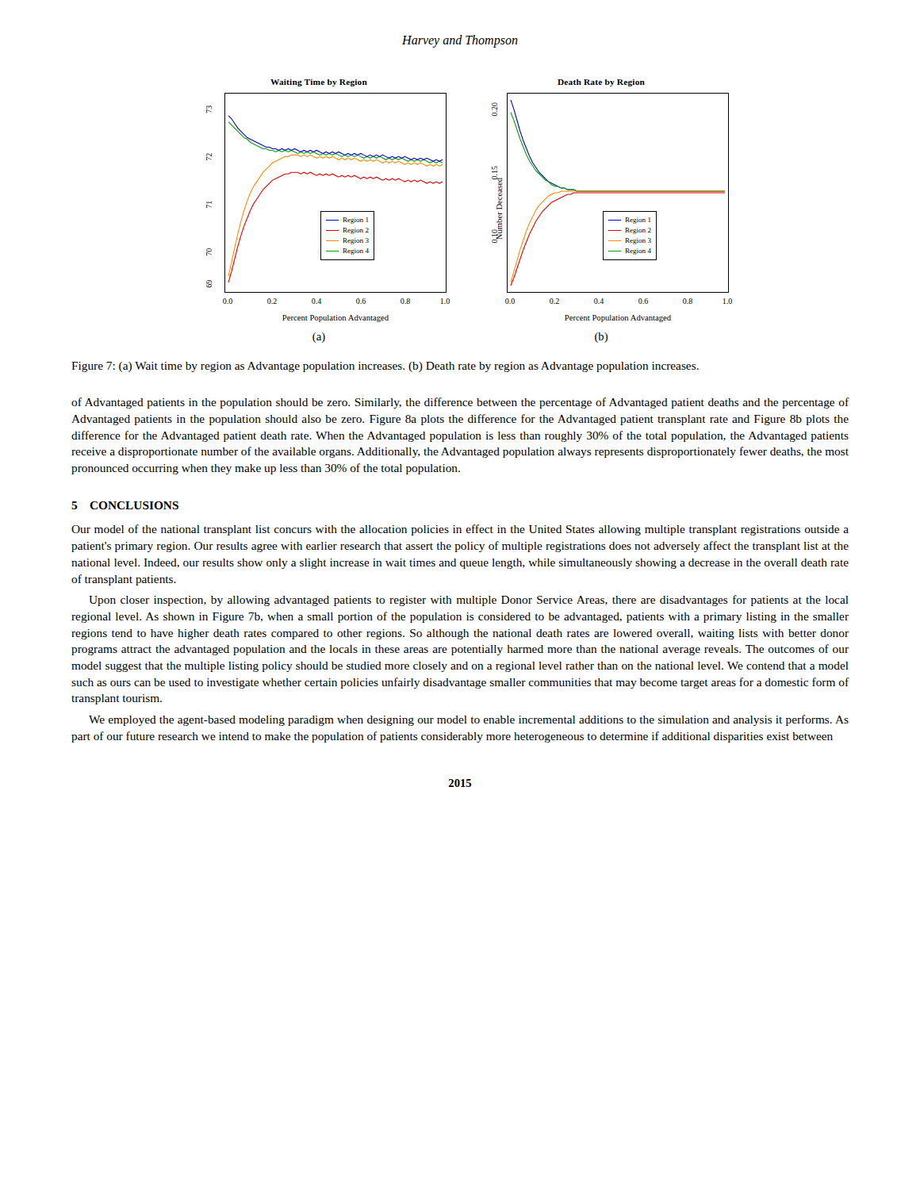Harvey and Thompson
Waiting Time by Region
Average Waiting Time (months)
73
72
71
70
69
Region 1
Region 2
Region 3
Region 4
0.0
0.2
0.4
0.6
0.8
1.0
Percent Population Advantaged
Death Rate by Region
Number Deceased
0.20
0.15
0.10
Region 1
Region 2
Region 3
Region 4
0.0
0.2
0.4
0.6
0.8
1.0
Percent Population Advantaged
(a)
(b)
Figure 7: (a) Wait time by region as Advantage population increases. (b) Death rate by region as Advantage population increases.
of Advantaged patients in the population should be zero. Similarly, the difference between the percentage of Advantaged patient deaths and the percentage of Advantaged patients in the population should also be zero. Figure 8a plots the difference for the Advantaged patient transplant rate and Figure 8b plots the difference for the Advantaged patient death rate. When the Advantaged population is less than roughly 30% of the total population, the Advantaged patients receive a disproportionate number of the available organs. Additionally, the Advantaged population always represents disproportionately fewer deaths, the most pronounced occurring when they make up less than 30% of the total population.
5 CONCLUSIONS
Our model of the national transplant list concurs with the allocation policies in effect in the United States allowing multiple transplant registrations outside a patient's primary region. Our results agree with earlier research that assert the policy of multiple registrations does not adversely affect the transplant list at the national level. Indeed, our results show only a slight increase in wait times and queue length, while simultaneously showing a decrease in the overall death rate of transplant patients.
Upon closer inspection, by allowing advantaged patients to register with multiple Donor Service Areas, there are disadvantages for patients at the local regional level. As shown in Figure 7b, when a small portion of the population is considered to be advantaged, patients with a primary listing in the smaller regions tend to have higher death rates compared to other regions. So although the national death rates are lowered overall, waiting lists with better donor programs attract the advantaged population and the locals in these areas are potentially harmed more than the national average reveals. The outcomes of our model suggest that the multiple listing policy should be studied more closely and on a regional level rather than on the national level. We contend that a model such as ours can be used to investigate whether certain policies unfairly disadvantage smaller communities that may become target areas for a domestic form of transplant tourism.
We employed the agent-based modeling paradigm when designing our model to enable incremental additions to the simulation and analysis it performs. As part of our future research we intend to make the population of patients considerably more heterogeneous to determine if additional disparities exist between
2015